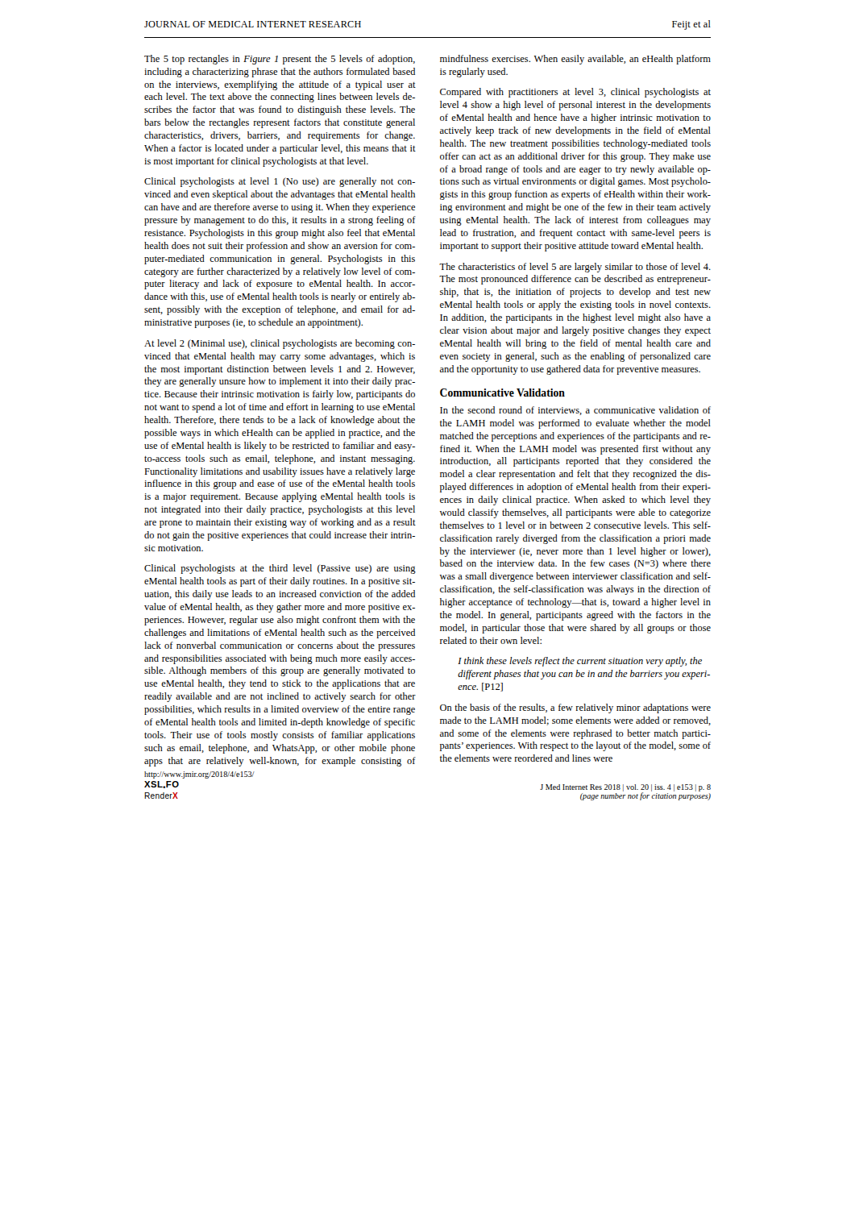Journal of Medical Internet Research
Feijt et al
The 5 top rectangles in Figure 1 present the 5 levels of adoption, including a characterizing phrase that the authors formulated based on the interviews, exemplifying the attitude of a typical user at each level. The text above the connecting lines between levels describes the factor that was found to distinguish these levels. The bars below the rectangles represent factors that constitute general characteristics, drivers, barriers, and requirements for change. When a factor is located under a particular level, this means that it is most important for clinical psychologists at that level.
Clinical psychologists at level 1 (No use) are generally not convinced and even skeptical about the advantages that eMental health can have and are therefore averse to using it. When they experience pressure by management to do this, it results in a strong feeling of resistance. Psychologists in this group might also feel that eMental health does not suit their profession and show an aversion for computer-mediated communication in general. Psychologists in this category are further characterized by a relatively low level of computer literacy and lack of exposure to eMental health. In accordance with this, use of eMental health tools is nearly or entirely absent, possibly with the exception of telephone, and email for administrative purposes (ie, to schedule an appointment).
At level 2 (Minimal use), clinical psychologists are becoming convinced that eMental health may carry some advantages, which is the most important distinction between levels 1 and 2. However, they are generally unsure how to implement it into their daily practice. Because their intrinsic motivation is fairly low, participants do not want to spend a lot of time and effort in learning to use eMental health. Therefore, there tends to be a lack of knowledge about the possible ways in which eHealth can be applied in practice, and the use of eMental health is likely to be restricted to familiar and easy-to-access tools such as email, telephone, and instant messaging. Functionality limitations and usability issues have a relatively large influence in this group and ease of use of the eMental health tools is a major requirement. Because applying eMental health tools is not integrated into their daily practice, psychologists at this level are prone to maintain their existing way of working and as a result do not gain the positive experiences that could increase their intrinsic motivation.
Clinical psychologists at the third level (Passive use) are using eMental health tools as part of their daily routines. In a positive situation, this daily use leads to an increased conviction of the added value of eMental health, as they gather more and more positive experiences. However, regular use also might confront them with the challenges and limitations of eMental health such as the perceived lack of nonverbal communication or concerns about the pressures and responsibilities associated with being much more easily accessible. Although members of this group are generally motivated to use eMental health, they tend to stick to the applications that are readily available and are not inclined to actively search for other possibilities, which results in a limited overview of the entire range of eMental health tools and limited in-depth knowledge of specific tools. Their use of tools mostly consists of familiar applications such as email, telephone, and WhatsApp, or other mobile phone apps that are relatively well-known, for example consisting of mindfulness exercises. When easily available, an eHealth platform is regularly used.
Compared with practitioners at level 3, clinical psychologists at level 4 show a high level of personal interest in the developments of eMental health and hence have a higher intrinsic motivation to actively keep track of new developments in the field of eMental health. The new treatment possibilities technology-mediated tools offer can act as an additional driver for this group. They make use of a broad range of tools and are eager to try newly available options such as virtual environments or digital games. Most psychologists in this group function as experts of eHealth within their working environment and might be one of the few in their team actively using eMental health. The lack of interest from colleagues may lead to frustration, and frequent contact with same-level peers is important to support their positive attitude toward eMental health.
The characteristics of level 5 are largely similar to those of level 4. The most pronounced difference can be described as entrepreneurship, that is, the initiation of projects to develop and test new eMental health tools or apply the existing tools in novel contexts. In addition, the participants in the highest level might also have a clear vision about major and largely positive changes they expect eMental health will bring to the field of mental health care and even society in general, such as the enabling of personalized care and the opportunity to use gathered data for preventive measures.
Communicative Validation
In the second round of interviews, a communicative validation of the LAMH model was performed to evaluate whether the model matched the perceptions and experiences of the participants and refined it. When the LAMH model was presented first without any introduction, all participants reported that they considered the model a clear representation and felt that they recognized the displayed differences in adoption of eMental health from their experiences in daily clinical practice. When asked to which level they would classify themselves, all participants were able to categorize themselves to 1 level or in between 2 consecutive levels. This self-classification rarely diverged from the classification a priori made by the interviewer (ie, never more than 1 level higher or lower), based on the interview data. In the few cases (N=3) where there was a small divergence between interviewer classification and self-classification, the self-classification was always in the direction of higher acceptance of technology—that is, toward a higher level in the model. In general, participants agreed with the factors in the model, in particular those that were shared by all groups or those related to their own level:
I think these levels reflect the current situation very aptly, the different phases that you can be in and the barriers you experience. [P12]
On the basis of the results, a few relatively minor adaptations were made to the LAMH model; some elements were added or removed, and some of the elements were rephrased to better match participants’ experiences. With respect to the layout of the model, some of the elements were reordered and lines were
http://www.jmir.org/2018/4/e153/
XSL•FO
RenderX
J Med Internet Res 2018 | vol. 20 | iss. 4 | e153 | p. 8
(page number not for citation purposes)